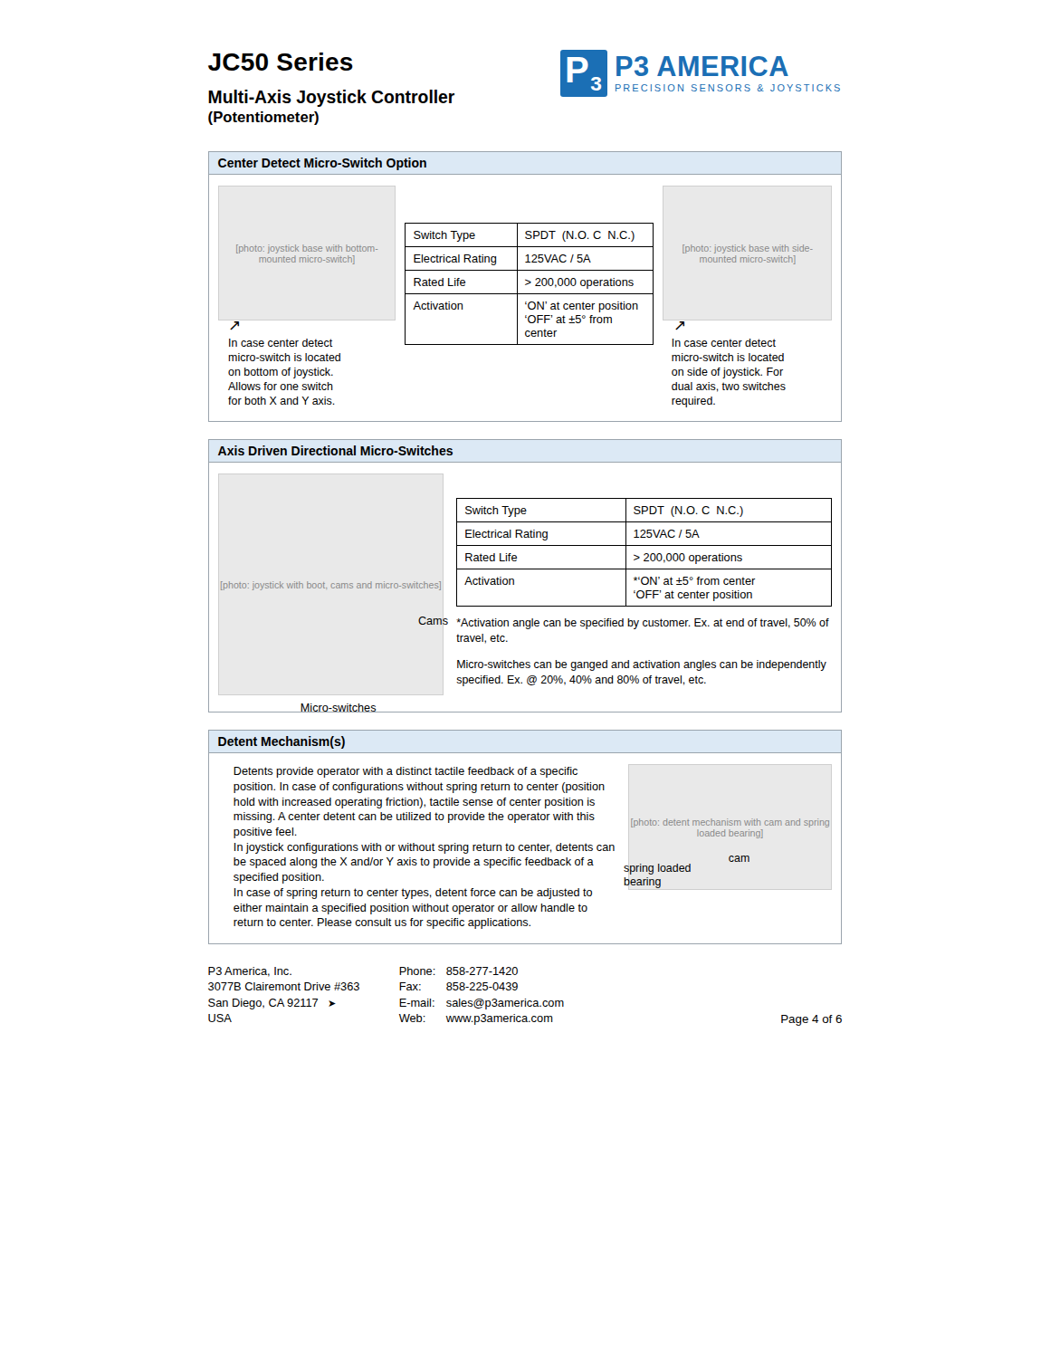JC50 Series
Multi-Axis Joystick Controller
(Potentiometer)
P3 AMERICA
PRECISION SENSORS & JOYSTICKS
Center Detect Micro-Switch Option
[photo: joystick base with bottom-mounted micro-switch]
↗
In case center detect
micro-switch is located
on bottom of joystick.
Allows for one switch
for both X and Y axis.
| Switch Type | SPDT (N.O. C N.C.) |
| Electrical Rating | 125VAC / 5A |
| Rated Life | > 200,000 operations |
| Activation | ‘ON’ at center position ‘OFF’ at ±5° from center |
[photo: joystick base with side-mounted micro-switch]
↗
In case center detect
micro-switch is located
on side of joystick. For
dual axis, two switches
required.
Axis Driven Directional Micro-Switches
[photo: joystick with boot, cams and micro-switches]
Cams
Micro-switches
| Switch Type | SPDT (N.O. C N.C.) |
| Electrical Rating | 125VAC / 5A |
| Rated Life | > 200,000 operations |
| Activation | *‘ON’ at ±5° from center ‘OFF’ at center position |
*Activation angle can be specified by customer. Ex. at end of travel, 50% of travel, etc.
Micro-switches can be ganged and activation angles can be independently specified. Ex. @ 20%, 40% and 80% of travel, etc.
Detent Mechanism(s)
Detents provide operator with a distinct tactile feedback of a specific position. In case of configurations without spring return to center (position hold with increased operating friction), tactile sense of center position is missing. A center detent can be utilized to provide the operator with this positive feel.
In joystick configurations with or without spring return to center, detents can be spaced along the X and/or Y axis to provide a specific feedback of a specified position.
In case of spring return to center types, detent force can be adjusted to either maintain a specified position without operator or allow handle to return to center. Please consult us for specific applications.
[photo: detent mechanism with cam and spring loaded bearing]
cam
spring loaded
bearing
P3 America, Inc.
3077B Clairemont Drive #363
San Diego, CA 92117 ➤
USA
Phone:
Fax:
E-mail:
Web:
858-277-1420
858-225-0439
sales@p3america.com
www.p3america.com
Page 4 of 6